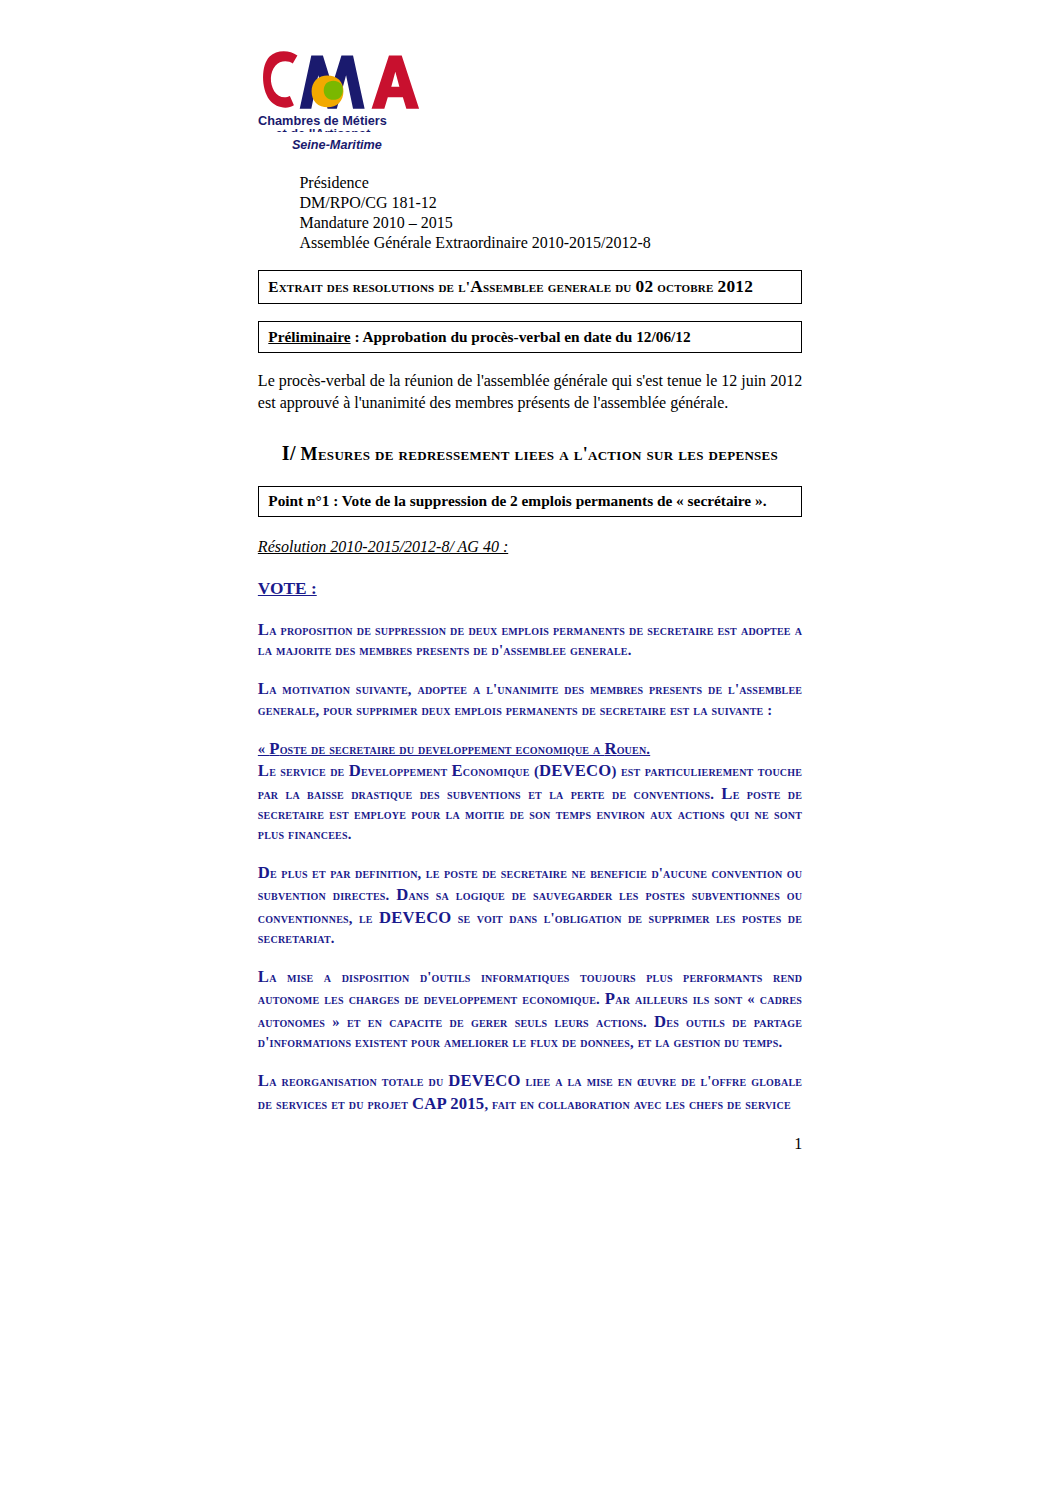Chambres de Métiers et de l'Artisanat
Seine-Maritime
Présidence
DM/RPO/CG 181-12
Mandature 2010 – 2015
Assemblée Générale Extraordinaire 2010-2015/2012-8
Extrait des resolutions de l'Assemblee generale du 02 octobre 2012
Préliminaire : Approbation du procès-verbal en date du 12/06/12
Le procès-verbal de la réunion de l'assemblée générale qui s'est tenue le 12 juin 2012 est approuvé à l'unanimité des membres présents de l'assemblée générale.
I/ Mesures de redressement liees a l'action sur les depenses
Point n°1 : Vote de la suppression de 2 emplois permanents de « secrétaire ».
Résolution 2010-2015/2012-8/ AG 40 :
VOTE :
La proposition de suppression de deux emplois permanents de secretaire est adoptee a la majorite des membres presents de d'assemblee generale.
La motivation suivante, adoptee a l'unanimite des membres presents de l'assemblee generale, pour supprimer deux emplois permanents de secretaire est la suivante :
« Poste de secretaire du developpement economique a Rouen.
Le service de Developpement Economique (DEVECO) est particulierement touche par la baisse drastique des subventions et la perte de conventions. Le poste de secretaire est employe pour la moitie de son temps environ aux actions qui ne sont plus financees.
De plus et par definition, le poste de secretaire ne beneficie d'aucune convention ou subvention directes. Dans sa logique de sauvegarder les postes subventionnes ou conventionnes, le DEVECO se voit dans l'obligation de supprimer les postes de secretariat.
La mise a disposition d'outils informatiques toujours plus performants rend autonome les charges de developpement economique. Par ailleurs ils sont « cadres autonomes » et en capacite de gerer seuls leurs actions. Des outils de partage d'informations existent pour ameliorer le flux de donnees, et la gestion du temps.
La reorganisation totale du DEVECO liee a la mise en œuvre de l'offre globale de services et du projet CAP 2015, fait en collaboration avec les chefs de service
1